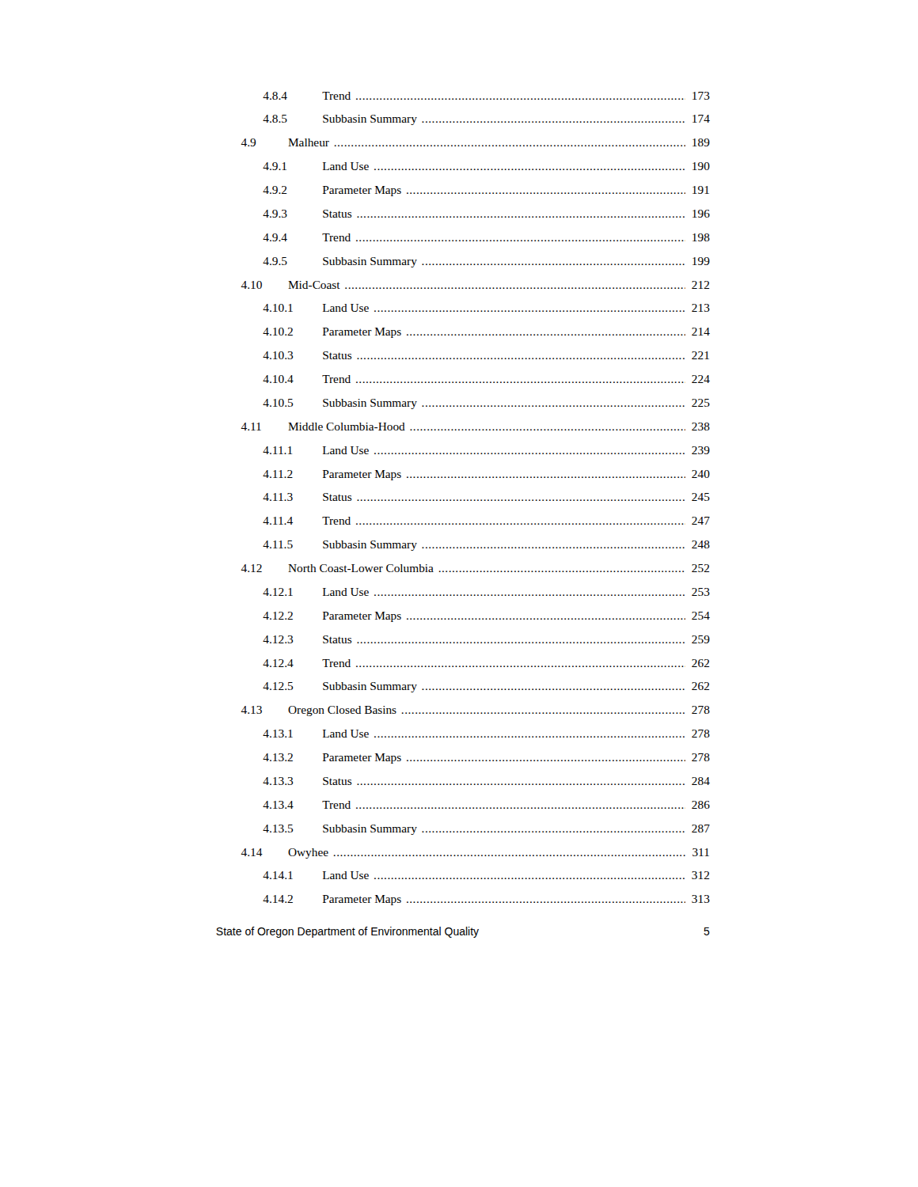4.8.4 Trend.......................................................................................................................... 173
4.8.5 Subbasin Summary......................................................................................................... 174
4.9 Malheur................................................................................................................................. 189
4.9.1 Land Use.................................................................................................................... 190
4.9.2 Parameter Maps............................................................................................................. 191
4.9.3 Status......................................................................................................................... 196
4.9.4 Trend.......................................................................................................................... 198
4.9.5 Subbasin Summary......................................................................................................... 199
4.10 Mid-Coast............................................................................................................................. 212
4.10.1 Land Use.................................................................................................................... 213
4.10.2 Parameter Maps............................................................................................................. 214
4.10.3 Status......................................................................................................................... 221
4.10.4 Trend.......................................................................................................................... 224
4.10.5 Subbasin Summary......................................................................................................... 225
4.11 Middle Columbia-Hood............................................................................................................. 238
4.11.1 Land Use.................................................................................................................... 239
4.11.2 Parameter Maps............................................................................................................. 240
4.11.3 Status......................................................................................................................... 245
4.11.4 Trend.......................................................................................................................... 247
4.11.5 Subbasin Summary......................................................................................................... 248
4.12 North Coast-Lower Columbia................................................................................................. 252
4.12.1 Land Use.................................................................................................................... 253
4.12.2 Parameter Maps............................................................................................................. 254
4.12.3 Status......................................................................................................................... 259
4.12.4 Trend.......................................................................................................................... 262
4.12.5 Subbasin Summary......................................................................................................... 262
4.13 Oregon Closed Basins............................................................................................................... 278
4.13.1 Land Use.................................................................................................................... 278
4.13.2 Parameter Maps............................................................................................................. 278
4.13.3 Status......................................................................................................................... 284
4.13.4 Trend.......................................................................................................................... 286
4.13.5 Subbasin Summary......................................................................................................... 287
4.14 Owyhee................................................................................................................................. 311
4.14.1 Land Use.................................................................................................................... 312
4.14.2 Parameter Maps............................................................................................................. 313
State of Oregon Department of Environmental Quality 5